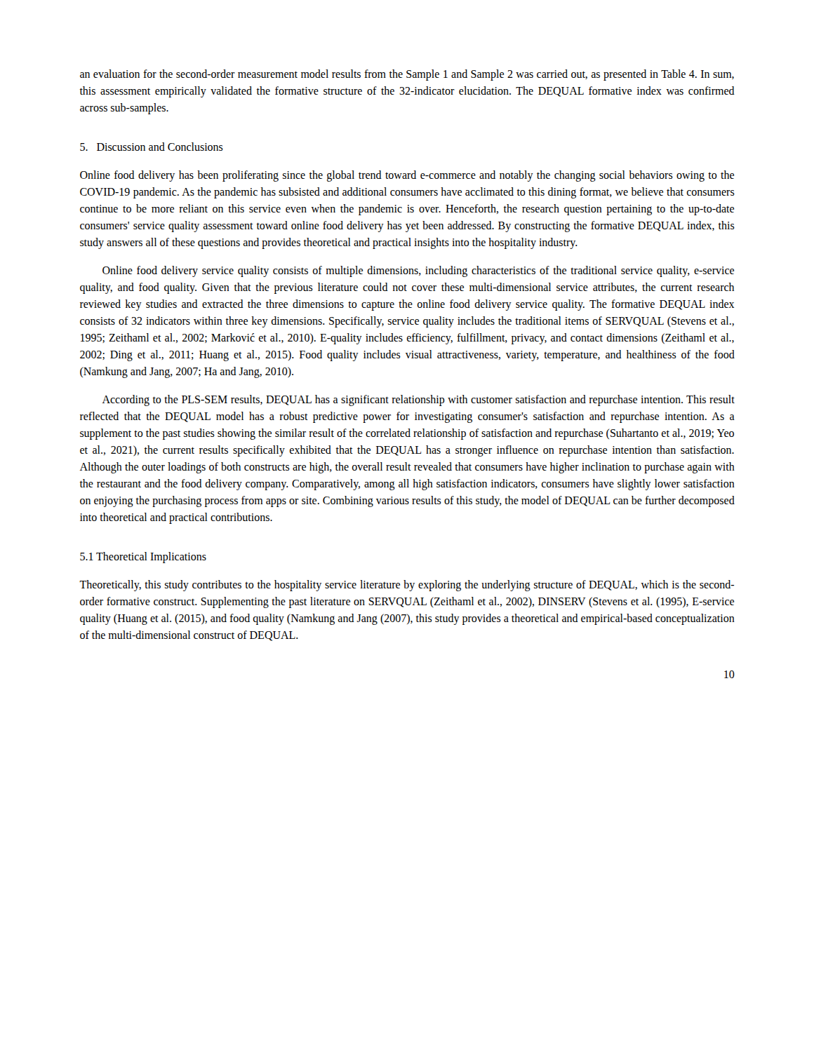an evaluation for the second-order measurement model results from the Sample 1 and Sample 2 was carried out, as presented in Table 4. In sum, this assessment empirically validated the formative structure of the 32-indicator elucidation. The DEQUAL formative index was confirmed across sub-samples.
5. Discussion and Conclusions
Online food delivery has been proliferating since the global trend toward e-commerce and notably the changing social behaviors owing to the COVID-19 pandemic. As the pandemic has subsisted and additional consumers have acclimated to this dining format, we believe that consumers continue to be more reliant on this service even when the pandemic is over. Henceforth, the research question pertaining to the up-to-date consumers' service quality assessment toward online food delivery has yet been addressed. By constructing the formative DEQUAL index, this study answers all of these questions and provides theoretical and practical insights into the hospitality industry.
Online food delivery service quality consists of multiple dimensions, including characteristics of the traditional service quality, e-service quality, and food quality. Given that the previous literature could not cover these multi-dimensional service attributes, the current research reviewed key studies and extracted the three dimensions to capture the online food delivery service quality. The formative DEQUAL index consists of 32 indicators within three key dimensions. Specifically, service quality includes the traditional items of SERVQUAL (Stevens et al., 1995; Zeithaml et al., 2002; Marković et al., 2010). E-quality includes efficiency, fulfillment, privacy, and contact dimensions (Zeithaml et al., 2002; Ding et al., 2011; Huang et al., 2015). Food quality includes visual attractiveness, variety, temperature, and healthiness of the food (Namkung and Jang, 2007; Ha and Jang, 2010).
According to the PLS-SEM results, DEQUAL has a significant relationship with customer satisfaction and repurchase intention. This result reflected that the DEQUAL model has a robust predictive power for investigating consumer's satisfaction and repurchase intention. As a supplement to the past studies showing the similar result of the correlated relationship of satisfaction and repurchase (Suhartanto et al., 2019; Yeo et al., 2021), the current results specifically exhibited that the DEQUAL has a stronger influence on repurchase intention than satisfaction. Although the outer loadings of both constructs are high, the overall result revealed that consumers have higher inclination to purchase again with the restaurant and the food delivery company. Comparatively, among all high satisfaction indicators, consumers have slightly lower satisfaction on enjoying the purchasing process from apps or site. Combining various results of this study, the model of DEQUAL can be further decomposed into theoretical and practical contributions.
5.1 Theoretical Implications
Theoretically, this study contributes to the hospitality service literature by exploring the underlying structure of DEQUAL, which is the second-order formative construct. Supplementing the past literature on SERVQUAL (Zeithaml et al., 2002), DINSERV (Stevens et al. (1995), E-service quality (Huang et al. (2015), and food quality (Namkung and Jang (2007), this study provides a theoretical and empirical-based conceptualization of the multi-dimensional construct of DEQUAL.
10